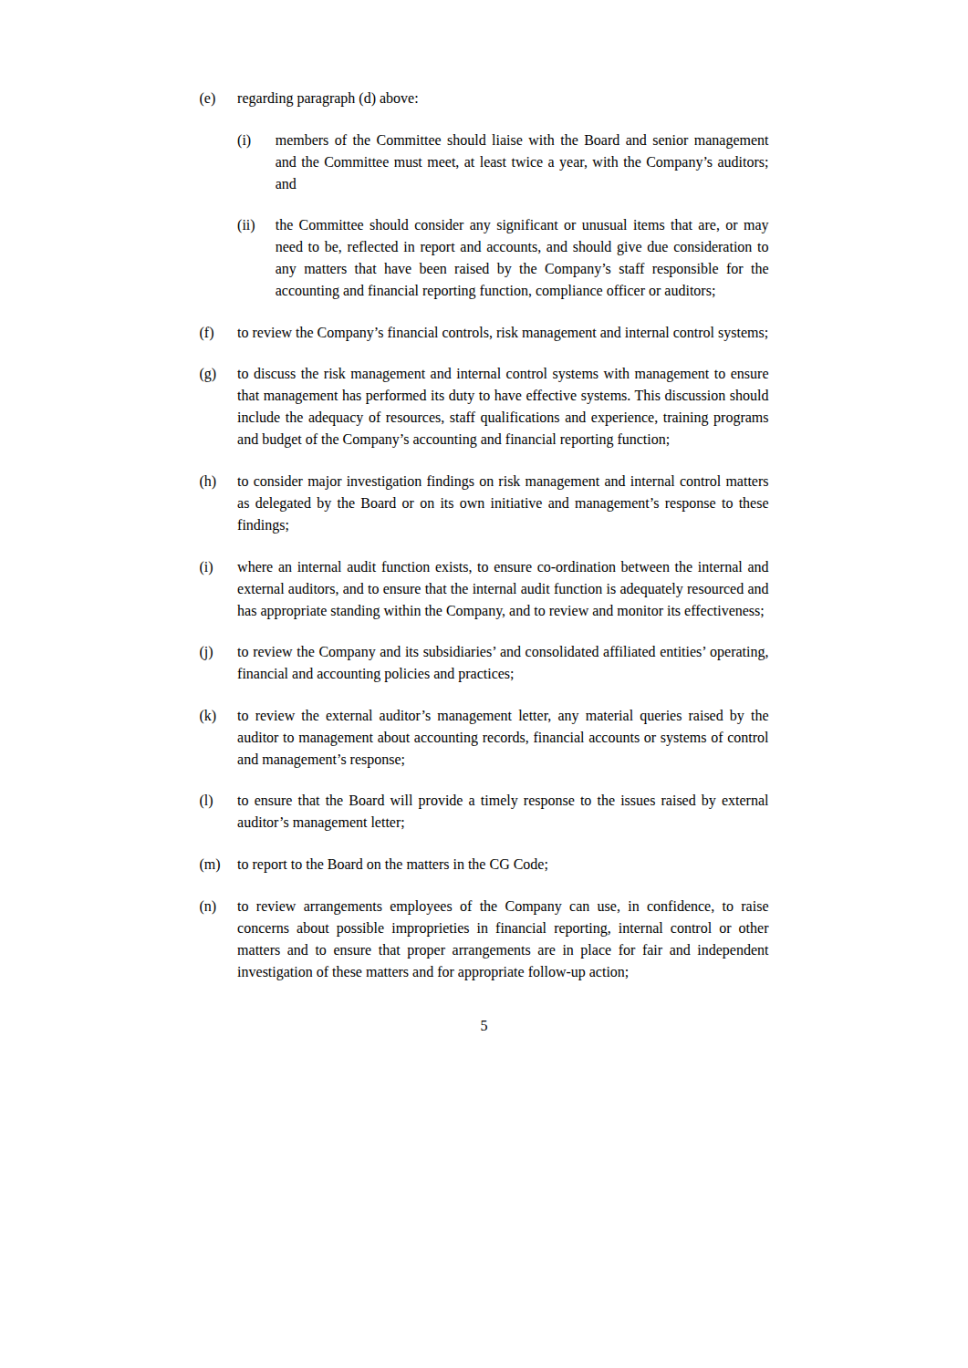(e) regarding paragraph (d) above:
(i) members of the Committee should liaise with the Board and senior management and the Committee must meet, at least twice a year, with the Company’s auditors; and
(ii) the Committee should consider any significant or unusual items that are, or may need to be, reflected in report and accounts, and should give due consideration to any matters that have been raised by the Company’s staff responsible for the accounting and financial reporting function, compliance officer or auditors;
(f) to review the Company’s financial controls, risk management and internal control systems;
(g) to discuss the risk management and internal control systems with management to ensure that management has performed its duty to have effective systems. This discussion should include the adequacy of resources, staff qualifications and experience, training programs and budget of the Company’s accounting and financial reporting function;
(h) to consider major investigation findings on risk management and internal control matters as delegated by the Board or on its own initiative and management’s response to these findings;
(i) where an internal audit function exists, to ensure co-ordination between the internal and external auditors, and to ensure that the internal audit function is adequately resourced and has appropriate standing within the Company, and to review and monitor its effectiveness;
(j) to review the Company and its subsidiaries’ and consolidated affiliated entities’ operating, financial and accounting policies and practices;
(k) to review the external auditor’s management letter, any material queries raised by the auditor to management about accounting records, financial accounts or systems of control and management’s response;
(l) to ensure that the Board will provide a timely response to the issues raised by external auditor’s management letter;
(m) to report to the Board on the matters in the CG Code;
(n) to review arrangements employees of the Company can use, in confidence, to raise concerns about possible improprieties in financial reporting, internal control or other matters and to ensure that proper arrangements are in place for fair and independent investigation of these matters and for appropriate follow-up action;
5